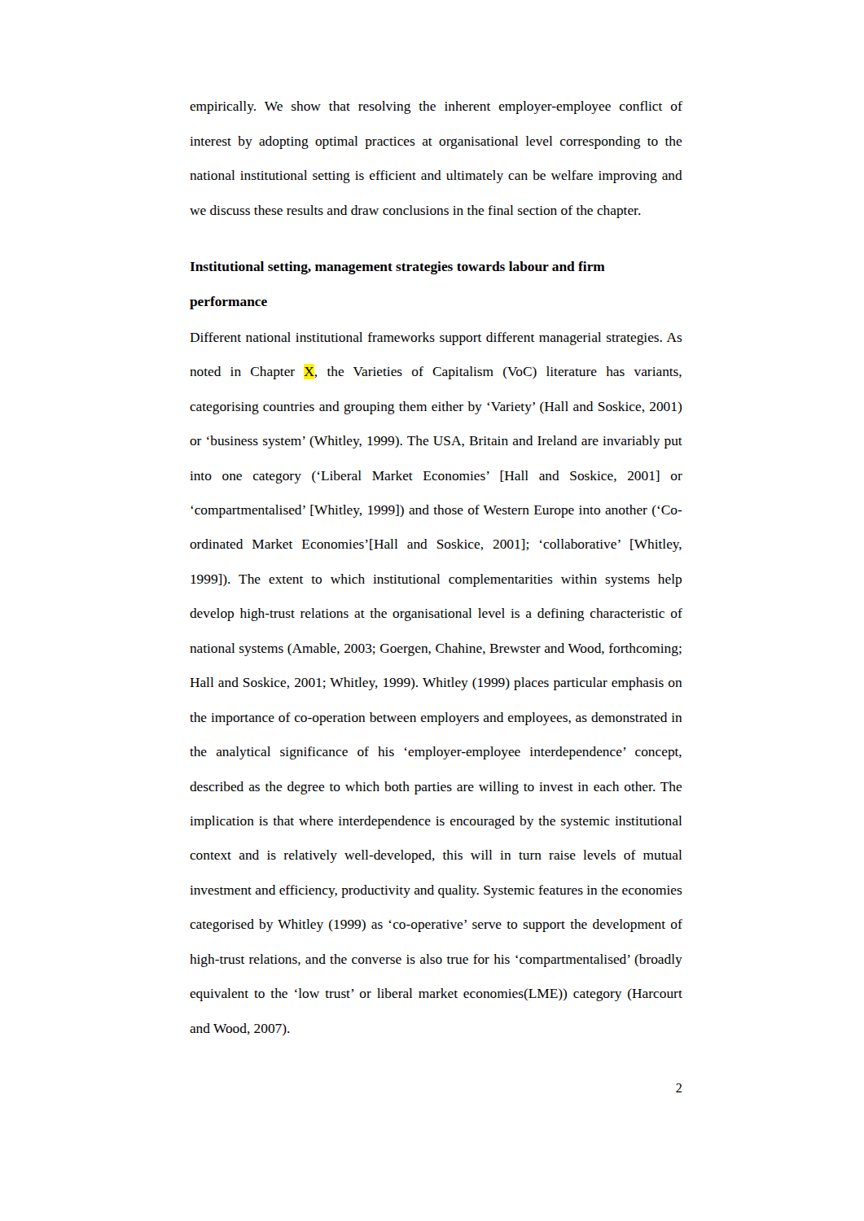empirically. We show that resolving the inherent employer-employee conflict of interest by adopting optimal practices at organisational level corresponding to the national institutional setting is efficient and ultimately can be welfare improving and we discuss these results and draw conclusions in the final section of the chapter.
Institutional setting, management strategies towards labour and firm performance
Different national institutional frameworks support different managerial strategies. As noted in Chapter X, the Varieties of Capitalism (VoC) literature has variants, categorising countries and grouping them either by ‘Variety’ (Hall and Soskice, 2001) or ‘business system’ (Whitley, 1999). The USA, Britain and Ireland are invariably put into one category (‘Liberal Market Economies’ [Hall and Soskice, 2001] or ‘compartmentalised’ [Whitley, 1999]) and those of Western Europe into another (‘Co-ordinated Market Economies’[Hall and Soskice, 2001]; ‘collaborative’ [Whitley, 1999]). The extent to which institutional complementarities within systems help develop high-trust relations at the organisational level is a defining characteristic of national systems (Amable, 2003; Goergen, Chahine, Brewster and Wood, forthcoming; Hall and Soskice, 2001; Whitley, 1999). Whitley (1999) places particular emphasis on the importance of co-operation between employers and employees, as demonstrated in the analytical significance of his ‘employer-employee interdependence’ concept, described as the degree to which both parties are willing to invest in each other. The implication is that where interdependence is encouraged by the systemic institutional context and is relatively well-developed, this will in turn raise levels of mutual investment and efficiency, productivity and quality. Systemic features in the economies categorised by Whitley (1999) as ‘co-operative’ serve to support the development of high-trust relations, and the converse is also true for his ‘compartmentalised’ (broadly equivalent to the ‘low trust’ or liberal market economies(LME)) category (Harcourt and Wood, 2007).
2